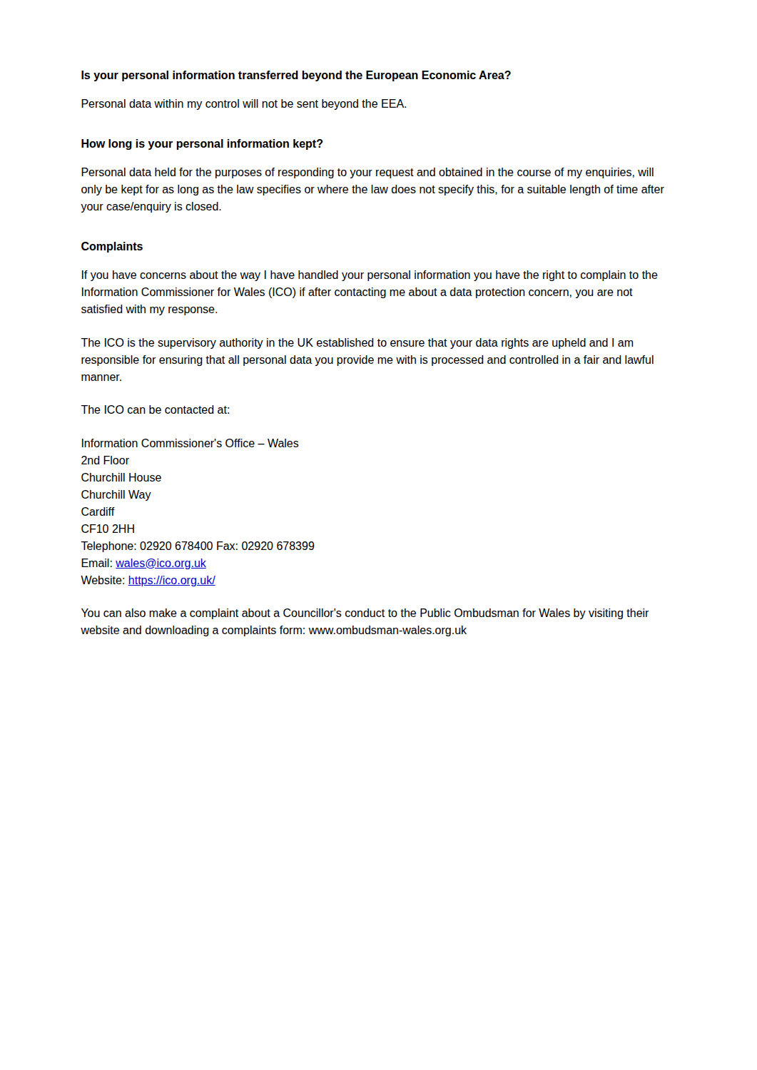Is your personal information transferred beyond the European Economic Area?
Personal data within my control will not be sent beyond the EEA.
How long is your personal information kept?
Personal data held for the purposes of responding to your request and obtained in the course of my enquiries, will only be kept for as long as the law specifies or where the law does not specify this, for a suitable length of time after your case/enquiry is closed.
Complaints
If you have concerns about the way I have handled your personal information you have the right to complain to the Information Commissioner for Wales (ICO) if after contacting me about a data protection concern, you are not satisfied with my response.
The ICO is the supervisory authority in the UK established to ensure that your data rights are upheld and I am responsible for ensuring that all personal data you provide me with is processed and controlled in a fair and lawful manner.
The ICO can be contacted at:
Information Commissioner's Office – Wales 2nd Floor Churchill House Churchill Way Cardiff CF10 2HH Telephone: 02920 678400 Fax: 02920 678399 Email: wales@ico.org.uk Website: https://ico.org.uk/
You can also make a complaint about a Councillor's conduct to the Public Ombudsman for Wales by visiting their website and downloading a complaints form: www.ombudsman-wales.org.uk